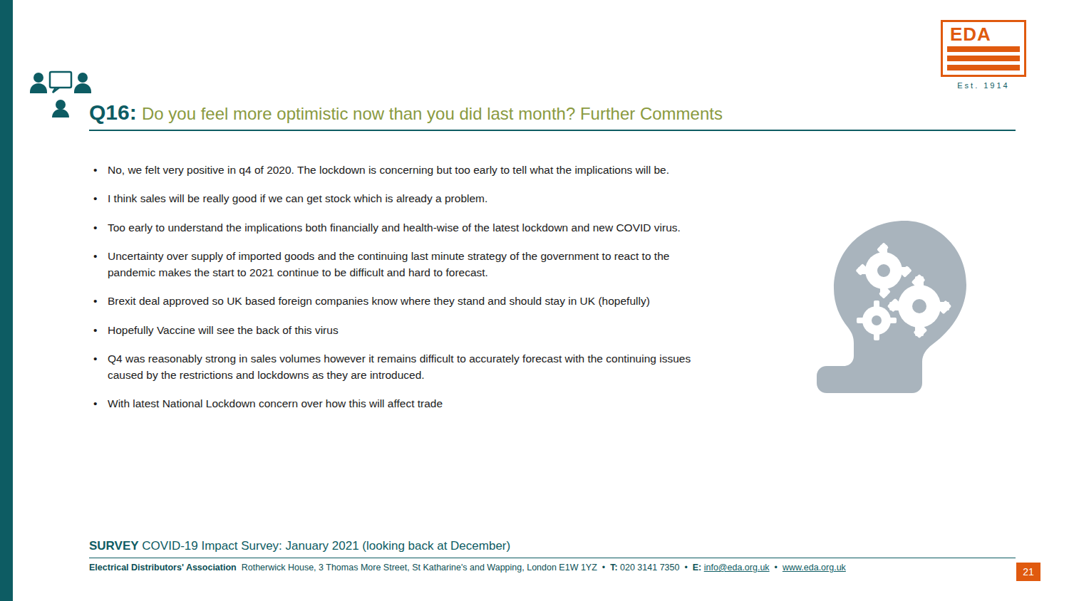EDA SURVEYS
EDA
Est. 1914
Q16: Do you feel more optimistic now than you did last month? Further Comments
No, we felt very positive in q4 of 2020. The lockdown is concerning but too early to tell what the implications will be.
I think sales will be really good if we can get stock which is already a problem.
Too early to understand the implications both financially and health-wise of the latest lockdown and new COVID virus.
Uncertainty over supply of imported goods and the continuing last minute strategy of the government to react to the pandemic makes the start to 2021 continue to be difficult and hard to forecast.
Brexit deal approved so UK based foreign companies know where they stand and should stay in UK (hopefully)
Hopefully Vaccine will see the back of this virus
Q4 was reasonably strong in sales volumes however it remains difficult to accurately forecast with the continuing issues caused by the restrictions and lockdowns as they are introduced.
With latest National Lockdown concern over how this will affect trade
SURVEY COVID-19 Impact Survey: January 2021 (looking back at December)
Electrical Distributors' Association Rotherwick House, 3 Thomas More Street, St Katharine's and Wapping, London E1W 1YZ • T: 020 3141 7350 • E: info@eda.org.uk • www.eda.org.uk
21